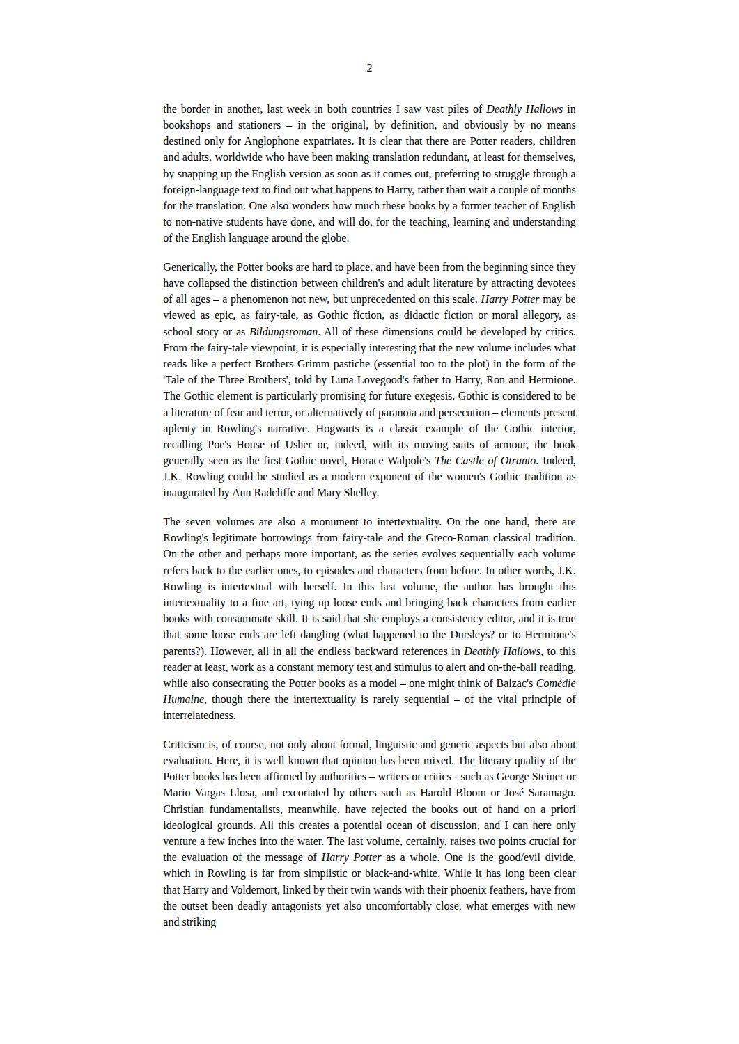2
the border in another, last week in both countries I saw vast piles of Deathly Hallows in bookshops and stationers – in the original, by definition, and obviously by no means destined only for Anglophone expatriates. It is clear that there are Potter readers, children and adults, worldwide who have been making translation redundant, at least for themselves, by snapping up the English version as soon as it comes out, preferring to struggle through a foreign-language text to find out what happens to Harry, rather than wait a couple of months for the translation. One also wonders how much these books by a former teacher of English to non-native students have done, and will do, for the teaching, learning and understanding of the English language around the globe.
Generically, the Potter books are hard to place, and have been from the beginning since they have collapsed the distinction between children's and adult literature by attracting devotees of all ages – a phenomenon not new, but unprecedented on this scale. Harry Potter may be viewed as epic, as fairy-tale, as Gothic fiction, as didactic fiction or moral allegory, as school story or as Bildungsroman. All of these dimensions could be developed by critics. From the fairy-tale viewpoint, it is especially interesting that the new volume includes what reads like a perfect Brothers Grimm pastiche (essential too to the plot) in the form of the 'Tale of the Three Brothers', told by Luna Lovegood's father to Harry, Ron and Hermione. The Gothic element is particularly promising for future exegesis. Gothic is considered to be a literature of fear and terror, or alternatively of paranoia and persecution – elements present aplenty in Rowling's narrative. Hogwarts is a classic example of the Gothic interior, recalling Poe's House of Usher or, indeed, with its moving suits of armour, the book generally seen as the first Gothic novel, Horace Walpole's The Castle of Otranto. Indeed, J.K. Rowling could be studied as a modern exponent of the women's Gothic tradition as inaugurated by Ann Radcliffe and Mary Shelley.
The seven volumes are also a monument to intertextuality. On the one hand, there are Rowling's legitimate borrowings from fairy-tale and the Greco-Roman classical tradition. On the other and perhaps more important, as the series evolves sequentially each volume refers back to the earlier ones, to episodes and characters from before. In other words, J.K. Rowling is intertextual with herself. In this last volume, the author has brought this intertextuality to a fine art, tying up loose ends and bringing back characters from earlier books with consummate skill. It is said that she employs a consistency editor, and it is true that some loose ends are left dangling (what happened to the Dursleys? or to Hermione's parents?). However, all in all the endless backward references in Deathly Hallows, to this reader at least, work as a constant memory test and stimulus to alert and on-the-ball reading, while also consecrating the Potter books as a model – one might think of Balzac's Comédie Humaine, though there the intertextuality is rarely sequential – of the vital principle of interrelatedness.
Criticism is, of course, not only about formal, linguistic and generic aspects but also about evaluation. Here, it is well known that opinion has been mixed. The literary quality of the Potter books has been affirmed by authorities – writers or critics - such as George Steiner or Mario Vargas Llosa, and excoriated by others such as Harold Bloom or José Saramago. Christian fundamentalists, meanwhile, have rejected the books out of hand on a priori ideological grounds. All this creates a potential ocean of discussion, and I can here only venture a few inches into the water. The last volume, certainly, raises two points crucial for the evaluation of the message of Harry Potter as a whole. One is the good/evil divide, which in Rowling is far from simplistic or black-and-white. While it has long been clear that Harry and Voldemort, linked by their twin wands with their phoenix feathers, have from the outset been deadly antagonists yet also uncomfortably close, what emerges with new and striking